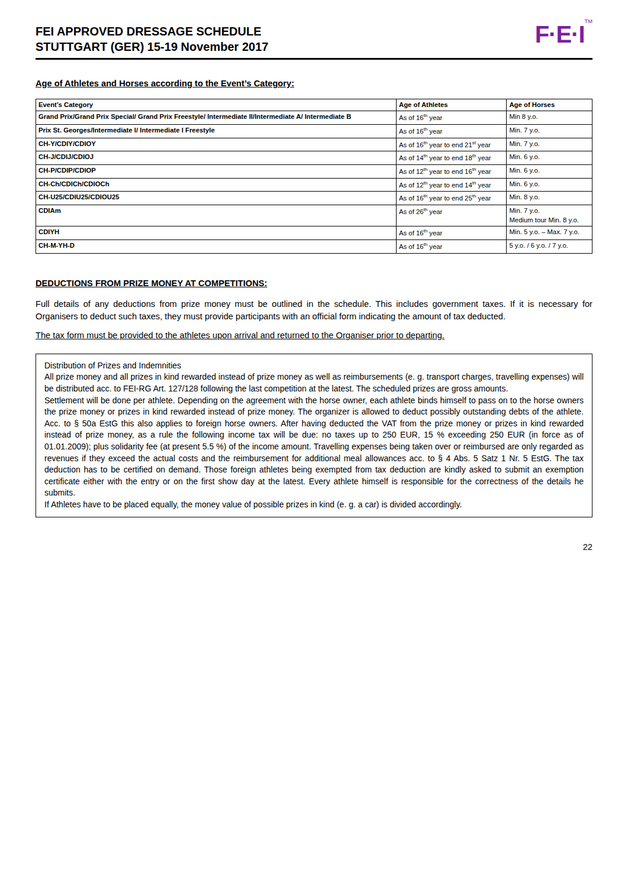F·E·I TM
FEI APPROVED DRESSAGE SCHEDULE
STUTTGART (GER) 15-19 November 2017
Age of Athletes and Horses according to the Event’s Category:
| Event’s Category | Age of Athletes | Age of Horses |
| --- | --- | --- |
| Grand Prix/Grand Prix Special/ Grand Prix Freestyle/ Intermediate II/Intermediate A/ Intermediate B | As of 16 th year | Min 8 y.o. |
| Prix St. Georges/Intermediate I/ Intermediate I Freestyle | As of 16 th year | Min. 7 y.o. |
| CH-Y/CDIY/CDIOY | As of 16 th year to end 21 st year | Min. 7 y.o. |
| CH-J/CDIJ/CDIOJ | As of 14 th year to end 18 th year | Min. 6 y.o. |
| CH-P/CDIP/CDIOP | As of 12 th year to end 16 th year | Min. 6 y.o. |
| CH-Ch/CDICh/CDIOCh | As of 12 th year to end 14 th year | Min. 6 y.o. |
| CH-U25/CDIU25/CDIOU25 | As of 16 th year to end 25 th year | Min. 8 y.o. |
| CDIAm | As of 26 th year | Min. 7 y.o. Medium tour Min. 8 y.o. |
| CDIYH | As of 16 th year | Min. 5 y.o. – Max. 7 y.o. |
| CH-M-YH-D | As of 16 th year | 5 y.o. / 6 y.o. / 7 y.o. |
DEDUCTIONS FROM PRIZE MONEY AT COMPETITIONS:
Full details of any deductions from prize money must be outlined in the schedule. This includes government taxes. If it is necessary for Organisers to deduct such taxes, they must provide participants with an official form indicating the amount of tax deducted.
The tax form must be provided to the athletes upon arrival and returned to the Organiser prior to departing.
Distribution of Prizes and Indemnities
All prize money and all prizes in kind rewarded instead of prize money as well as reimbursements (e. g. transport charges, travelling expenses) will be distributed acc. to FEI-RG Art. 127/128 following the last competition at the latest. The scheduled prizes are gross amounts.
Settlement will be done per athlete. Depending on the agreement with the horse owner, each athlete binds himself to pass on to the horse owners the prize money or prizes in kind rewarded instead of prize money. The organizer is allowed to deduct possibly outstanding debts of the athlete. Acc. to § 50a EstG this also applies to foreign horse owners. After having deducted the VAT from the prize money or prizes in kind rewarded instead of prize money, as a rule the following income tax will be due: no taxes up to 250 EUR, 15 % exceeding 250 EUR (in force as of 01.01.2009); plus solidarity fee (at present 5.5 %) of the income amount. Travelling expenses being taken over or reimbursed are only regarded as revenues if they exceed the actual costs and the reimbursement for additional meal allowances acc. to § 4 Abs. 5 Satz 1 Nr. 5 EstG. The tax deduction has to be certified on demand. Those foreign athletes being exempted from tax deduction are kindly asked to submit an exemption certificate either with the entry or on the first show day at the latest. Every athlete himself is responsible for the correctness of the details he submits.
If Athletes have to be placed equally, the money value of possible prizes in kind (e. g. a car) is divided accordingly.
22